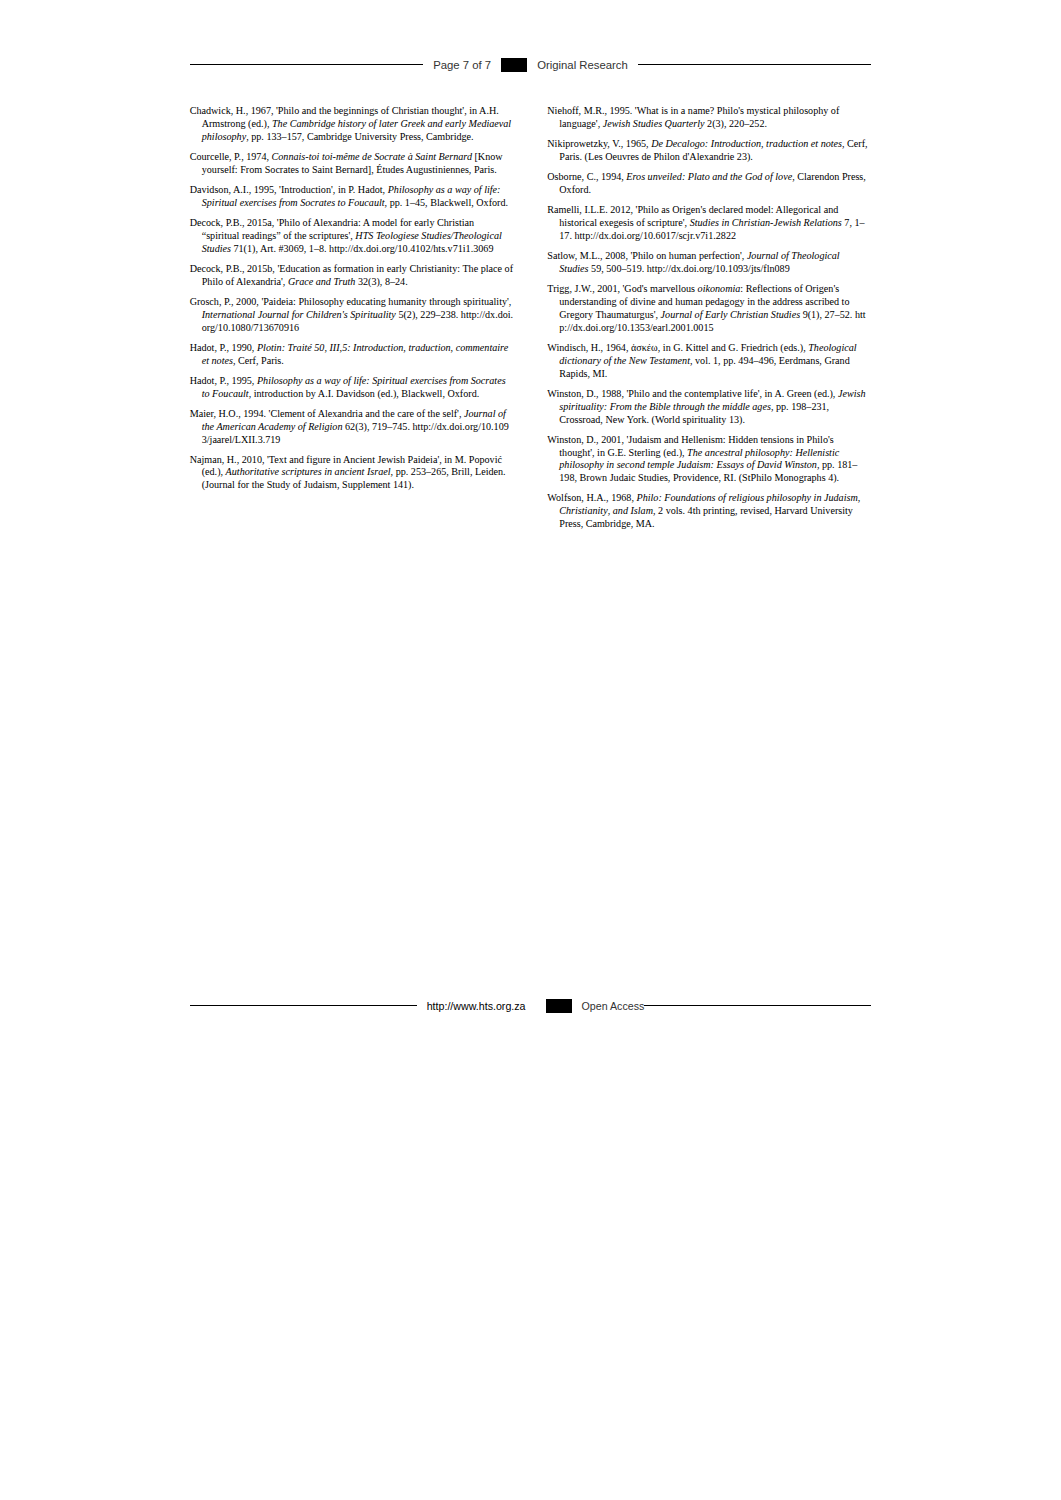Page 7 of 7 Original Research
Chadwick, H., 1967, 'Philo and the beginnings of Christian thought', in A.H. Armstrong (ed.), The Cambridge history of later Greek and early Mediaeval philosophy, pp. 133–157, Cambridge University Press, Cambridge.
Courcelle, P., 1974, Connais-toi toi-même de Socrate à Saint Bernard [Know yourself: From Socrates to Saint Bernard], Études Augustiniennes, Paris.
Davidson, A.I., 1995, 'Introduction', in P. Hadot, Philosophy as a way of life: Spiritual exercises from Socrates to Foucault, pp. 1–45, Blackwell, Oxford.
Decock, P.B., 2015a, 'Philo of Alexandria: A model for early Christian “spiritual readings” of the scriptures', HTS Teologiese Studies/Theological Studies 71(1), Art. #3069, 1–8. http://dx.doi.org/10.4102/hts.v71i1.3069
Decock, P.B., 2015b, 'Education as formation in early Christianity: The place of Philo of Alexandria', Grace and Truth 32(3), 8–24.
Grosch, P., 2000, 'Paideia: Philosophy educating humanity through spirituality', International Journal for Children's Spirituality 5(2), 229–238. http://dx.doi.org/10.1080/713670916
Hadot, P., 1990, Plotin: Traité 50, III,5: Introduction, traduction, commentaire et notes, Cerf, Paris.
Hadot, P., 1995, Philosophy as a way of life: Spiritual exercises from Socrates to Foucault, introduction by A.I. Davidson (ed.), Blackwell, Oxford.
Maier, H.O., 1994. 'Clement of Alexandria and the care of the self', Journal of the American Academy of Religion 62(3), 719–745. http://dx.doi.org/10.1093/jaarel/LXII.3.719
Najman, H., 2010, 'Text and figure in Ancient Jewish Paideia', in M. Popović (ed.), Authoritative scriptures in ancient Israel, pp. 253–265, Brill, Leiden. (Journal for the Study of Judaism, Supplement 141).
Niehoff, M.R., 1995. 'What is in a name? Philo's mystical philosophy of language', Jewish Studies Quarterly 2(3), 220–252.
Nikiprowetzky, V., 1965, De Decalogo: Introduction, traduction et notes, Cerf, Paris. (Les Oeuvres de Philon d'Alexandrie 23).
Osborne, C., 1994, Eros unveiled: Plato and the God of love, Clarendon Press, Oxford.
Ramelli, I.L.E. 2012, 'Philo as Origen's declared model: Allegorical and historical exegesis of scripture', Studies in Christian-Jewish Relations 7, 1–17. http://dx.doi.org/10.6017/scjr.v7i1.2822
Satlow, M.L., 2008, 'Philo on human perfection', Journal of Theological Studies 59, 500–519. http://dx.doi.org/10.1093/jts/fln089
Trigg, J.W., 2001, 'God's marvellous oikonomia: Reflections of Origen's understanding of divine and human pedagogy in the address ascribed to Gregory Thaumaturgus', Journal of Early Christian Studies 9(1), 27–52. http://dx.doi.org/10.1353/earl.2001.0015
Windisch, H., 1964, ἀσκέω, in G. Kittel and G. Friedrich (eds.), Theological dictionary of the New Testament, vol. 1, pp. 494–496, Eerdmans, Grand Rapids, MI.
Winston, D., 1988, 'Philo and the contemplative life', in A. Green (ed.), Jewish spirituality: From the Bible through the middle ages, pp. 198–231, Crossroad, New York. (World spirituality 13).
Winston, D., 2001, 'Judaism and Hellenism: Hidden tensions in Philo's thought', in G.E. Sterling (ed.), The ancestral philosophy: Hellenistic philosophy in second temple Judaism: Essays of David Winston, pp. 181–198, Brown Judaic Studies, Providence, RI. (StPhilo Monographs 4).
Wolfson, H.A., 1968, Philo: Foundations of religious philosophy in Judaism, Christianity, and Islam, 2 vols. 4th printing, revised, Harvard University Press, Cambridge, MA.
http://www.hts.org.za Open Access